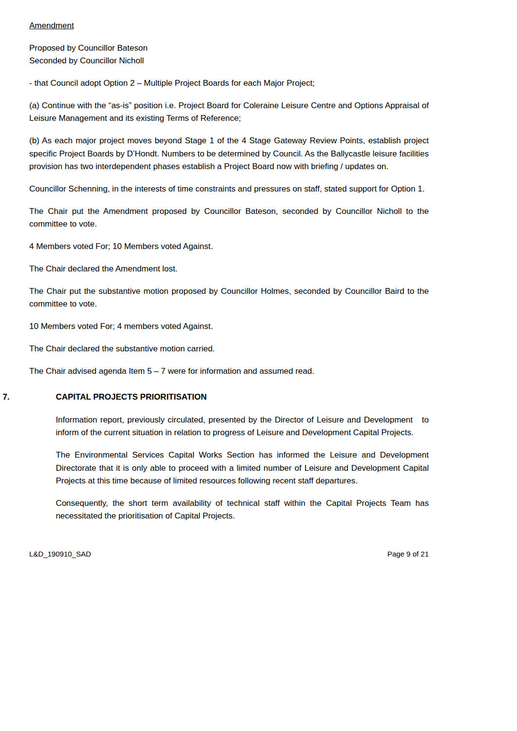Amendment
Proposed by Councillor Bateson
Seconded by Councillor Nicholl
- that Council adopt Option 2 – Multiple Project Boards for each Major Project;
(a) Continue with the “as-is” position i.e. Project Board for Coleraine Leisure Centre and Options Appraisal of Leisure Management and its existing Terms of Reference;
(b) As each major project moves beyond Stage 1 of the 4 Stage Gateway Review Points, establish project specific Project Boards by D’Hondt. Numbers to be determined by Council. As the Ballycastle leisure facilities provision has two interdependent phases establish a Project Board now with briefing / updates on.
Councillor Schenning, in the interests of time constraints and pressures on staff, stated support for Option 1.
The Chair put the Amendment proposed by Councillor Bateson, seconded by Councillor Nicholl to the committee to vote.
4 Members voted For; 10 Members voted Against.
The Chair declared the Amendment lost.
The Chair put the substantive motion proposed by Councillor Holmes, seconded by Councillor Baird to the committee to vote.
10 Members voted For; 4 members voted Against.
The Chair declared the substantive motion carried.
The Chair advised agenda Item 5 – 7 were for information and assumed read.
7. CAPITAL PROJECTS PRIORITISATION
Information report, previously circulated, presented by the Director of Leisure and Development to inform of the current situation in relation to progress of Leisure and Development Capital Projects.
The Environmental Services Capital Works Section has informed the Leisure and Development Directorate that it is only able to proceed with a limited number of Leisure and Development Capital Projects at this time because of limited resources following recent staff departures.
Consequently, the short term availability of technical staff within the Capital Projects Team has necessitated the prioritisation of Capital Projects.
L&D_190910_SAD Page 9 of 21